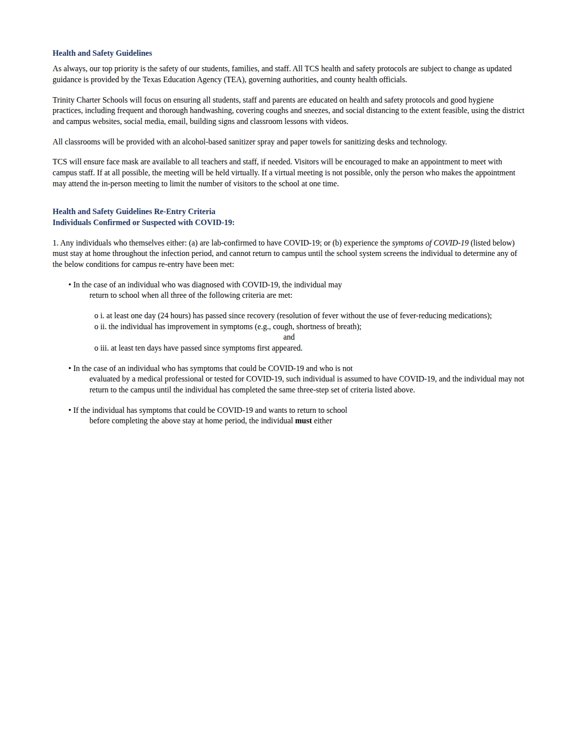Health and Safety Guidelines
As always, our top priority is the safety of our students, families, and staff. All TCS health and safety protocols are subject to change as updated guidance is provided by the Texas Education Agency (TEA), governing authorities, and county health officials.
Trinity Charter Schools will focus on ensuring all students, staff and parents are educated on health and safety protocols and good hygiene practices, including frequent and thorough handwashing, covering coughs and sneezes, and social distancing to the extent feasible, using the district and campus websites, social media, email, building signs and classroom lessons with videos.
All classrooms will be provided with an alcohol-based sanitizer spray and paper towels for sanitizing desks and technology.
TCS will ensure face mask are available to all teachers and staff, if needed. Visitors will be encouraged to make an appointment to meet with campus staff. If at all possible, the meeting will be held virtually. If a virtual meeting is not possible, only the person who makes the appointment may attend the in-person meeting to limit the number of visitors to the school at one time.
Health and Safety Guidelines Re-Entry Criteria
Individuals Confirmed or Suspected with COVID-19:
1. Any individuals who themselves either: (a) are lab-confirmed to have COVID-19; or (b) experience the symptoms of COVID-19 (listed below) must stay at home throughout the infection period, and cannot return to campus until the school system screens the individual to determine any of the below conditions for campus re-entry have been met:
• In the case of an individual who was diagnosed with COVID-19, the individual may return to school when all three of the following criteria are met:
o i. at least one day (24 hours) has passed since recovery (resolution of fever without the use of fever-reducing medications);
o ii. the individual has improvement in symptoms (e.g., cough, shortness of breath);
and
o iii. at least ten days have passed since symptoms first appeared.
• In the case of an individual who has symptoms that could be COVID-19 and who is not evaluated by a medical professional or tested for COVID-19, such individual is assumed to have COVID-19, and the individual may not return to the campus until the individual has completed the same three-step set of criteria listed above.
• If the individual has symptoms that could be COVID-19 and wants to return to school before completing the above stay at home period, the individual must either